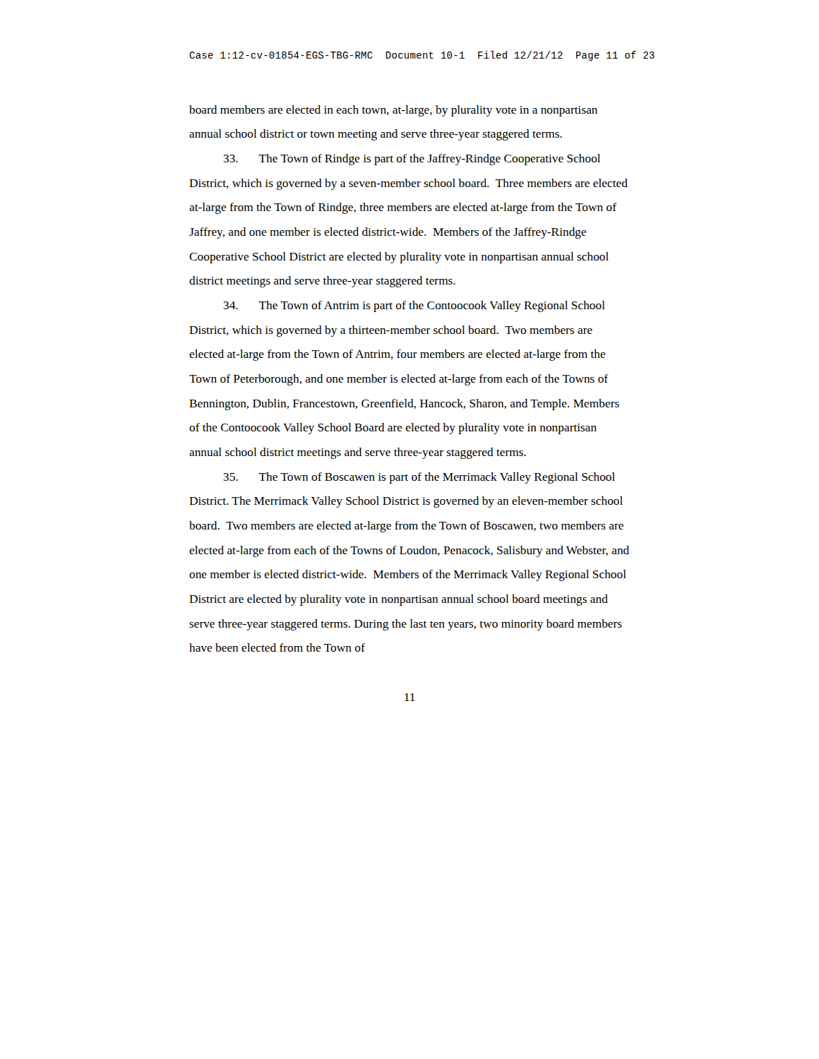Case 1:12-cv-01854-EGS-TBG-RMC Document 10-1 Filed 12/21/12 Page 11 of 23
board members are elected in each town, at-large, by plurality vote in a nonpartisan annual school district or town meeting and serve three-year staggered terms.
33. The Town of Rindge is part of the Jaffrey-Rindge Cooperative School District, which is governed by a seven-member school board. Three members are elected at-large from the Town of Rindge, three members are elected at-large from the Town of Jaffrey, and one member is elected district-wide. Members of the Jaffrey-Rindge Cooperative School District are elected by plurality vote in nonpartisan annual school district meetings and serve three-year staggered terms.
34. The Town of Antrim is part of the Contoocook Valley Regional School District, which is governed by a thirteen-member school board. Two members are elected at-large from the Town of Antrim, four members are elected at-large from the Town of Peterborough, and one member is elected at-large from each of the Towns of Bennington, Dublin, Francestown, Greenfield, Hancock, Sharon, and Temple. Members of the Contoocook Valley School Board are elected by plurality vote in nonpartisan annual school district meetings and serve three-year staggered terms.
35. The Town of Boscawen is part of the Merrimack Valley Regional School District. The Merrimack Valley School District is governed by an eleven-member school board. Two members are elected at-large from the Town of Boscawen, two members are elected at-large from each of the Towns of Loudon, Penacock, Salisbury and Webster, and one member is elected district-wide. Members of the Merrimack Valley Regional School District are elected by plurality vote in nonpartisan annual school board meetings and serve three-year staggered terms. During the last ten years, two minority board members have been elected from the Town of
11